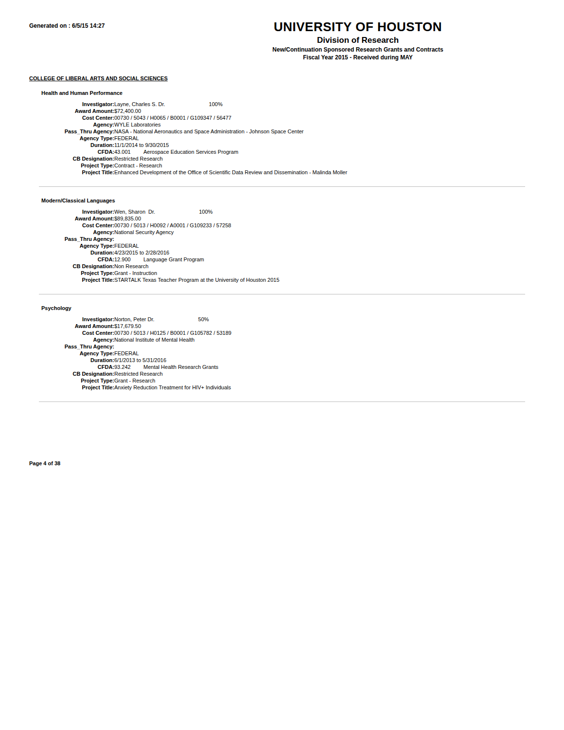Generated on : 6/5/15 14:27
UNIVERSITY OF HOUSTON
Division of Research
New/Continuation Sponsored Research Grants and Contracts
Fiscal Year 2015 - Received during MAY
COLLEGE OF LIBERAL ARTS AND SOCIAL SCIENCES
Health and Human Performance
| Investigator: | Layne, Charles S. Dr. 100% |
| Award Amount: | $72,400.00 |
| Cost Center: | 00730 / 5043 / H0065 / B0001 / G109347 / 56477 |
| Agency: | WYLE Laboratories |
| Pass_Thru Agency: | NASA - National Aeronautics and Space Administration - Johnson Space Center |
| Agency Type: | FEDERAL |
| Duration: | 11/1/2014 to 9/30/2015 |
| CFDA: | 43.001 Aerospace Education Services Program |
| CB Designation: | Restricted Research |
| Project Type: | Contract - Research |
| Project Title: | Enhanced Development of the Office of Scientific Data Review and Dissemination - Malinda Moller |
Modern/Classical Languages
| Investigator: | Wen, Sharon Dr. 100% |
| Award Amount: | $89,835.00 |
| Cost Center: | 00730 / 5013 / H0092 / A0001 / G109233 / 57258 |
| Agency: | National Security Agency |
| Pass_Thru Agency: | |
| Agency Type: | FEDERAL |
| Duration: | 4/23/2015 to 2/28/2016 |
| CFDA: | 12.900 Language Grant Program |
| CB Designation: | Non Research |
| Project Type: | Grant - Instruction |
| Project Title: | STARTALK Texas Teacher Program at the University of Houston 2015 |
Psychology
| Investigator: | Norton, Peter Dr. 50% |
| Award Amount: | $17,679.50 |
| Cost Center: | 00730 / 5013 / H0125 / B0001 / G105782 / 53189 |
| Agency: | National Institute of Mental Health |
| Pass_Thru Agency: | |
| Agency Type: | FEDERAL |
| Duration: | 6/1/2013 to 5/31/2016 |
| CFDA: | 93.242 Mental Health Research Grants |
| CB Designation: | Restricted Research |
| Project Type: | Grant - Research |
| Project Title: | Anxiety Reduction Treatment for HIV+ Individuals |
Page 4 of 38